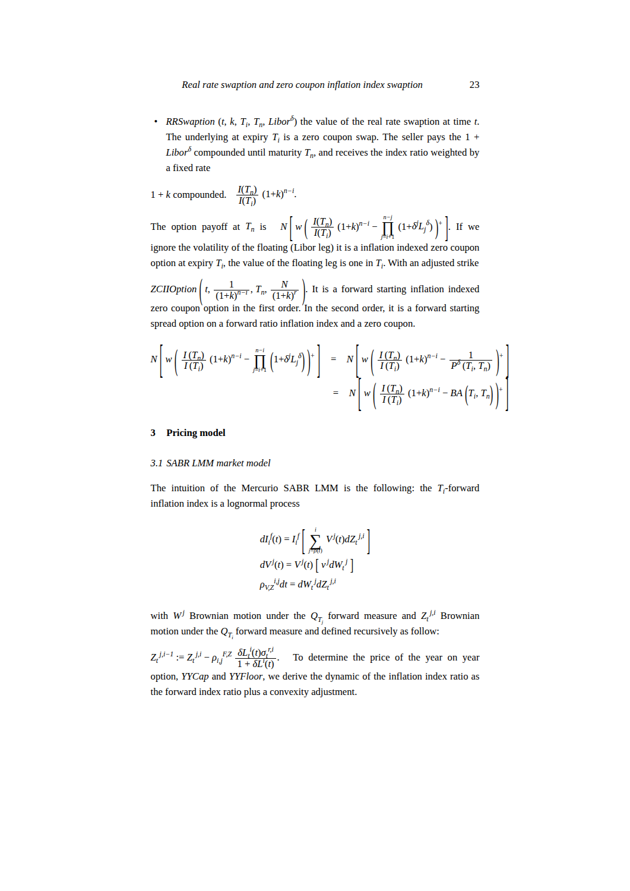Real rate swaption and zero coupon inflation index swaption 23
RRSwaption (t, k, Ti, Tn, Liborδ) the value of the real rate swaption at time t. The underlying at expiry Ti is a zero coupon swap. The seller pays the 1 + Liborδ compounded until maturity Tn, and receives the index ratio weighted by a fixed rate
1 + k compounded. I(Tn) I(Ti) (1+k)n−i.
The option payoff at Tn is N [ w ( I(Tn) I(Ti) (1+k)n−i − n−j ∏ j=i+1 (1+δjLjδ) )+ ] . If we ignore the volatility of the floating (Libor leg) it is a inflation indexed zero coupon option at expiry Ti, the value of the floating leg is one in Ti. With an adjusted strike
ZCIIOption ( t, 1 (1+k)n−i , Tn, N (1+k)r ) . It is a forward starting inflation indexed zero coupon option in the first order. In the second order, it is a forward starting spread option on a forward ratio inflation index and a zero coupon.
N [ w ( I (Tn) I (Ti) (1+k)n−i − n−i ∏ j=i+1 (1+δjLjδ) )+ ] = N [ w ( I (Tn) I (Ti) (1+k)n−i − 1 Pδ (Ti, Tn) )+ ]
= N [ w ( I (Tn) I (Ti) (1+k)n−i − BA (Ti, Tn) )+ ]
3 Pricing model
3.1 SABR LMM market model
The intuition of the Mercurio SABR LMM is the following: the Ti-forward inflation index is a lognormal process
dIif(t) = Iif [ i ∑ j=β(t) V j(t)dZt j,i ]
dV j(t) = V j(t) [ v jdWt j ]
ρV,Zi,jdt = dWt jdZt j,i
with W j Brownian motion under the QTj forward measure and Zt j,i Brownian motion under the QTi forward measure and defined recursively as follow:
Zt j,i−1 := Zt j,i − ρi,jF,Z δLti(t)σtr,i 1 + δLi(t) . To determine the price of the year on year option, YYCap and YYFloor, we derive the dynamic of the inflation index ratio as the forward index ratio plus a convexity adjustment.